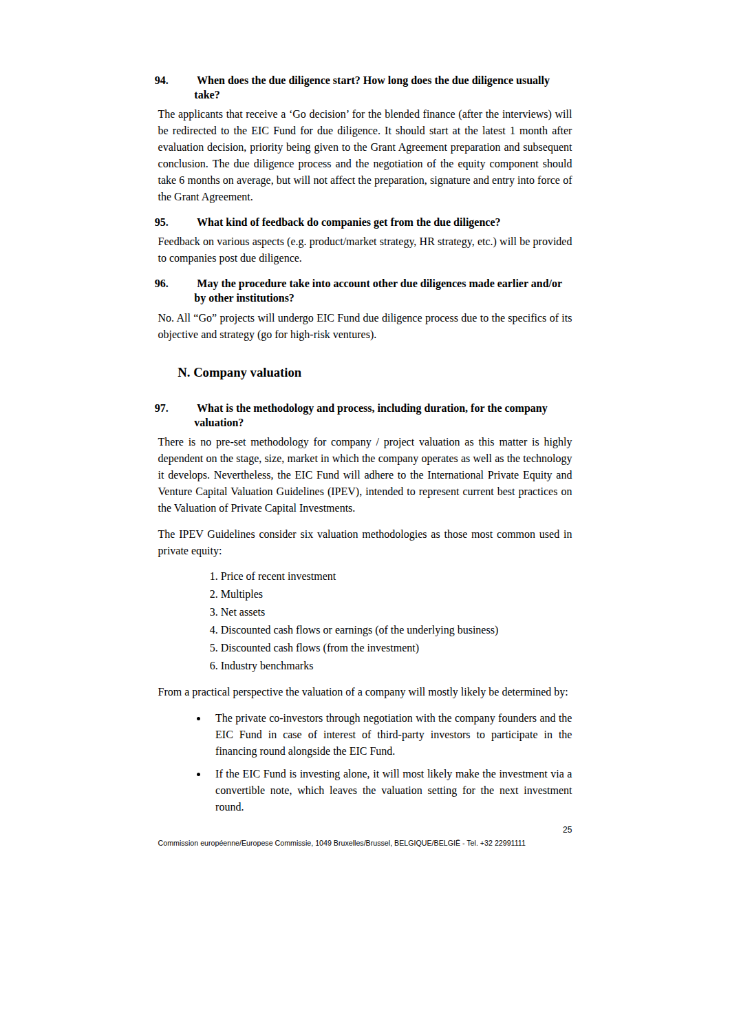94. When does the due diligence start? How long does the due diligence usually take?
The applicants that receive a ‘Go decision’ for the blended finance (after the interviews) will be redirected to the EIC Fund for due diligence. It should start at the latest 1 month after evaluation decision, priority being given to the Grant Agreement preparation and subsequent conclusion. The due diligence process and the negotiation of the equity component should take 6 months on average, but will not affect the preparation, signature and entry into force of the Grant Agreement.
95. What kind of feedback do companies get from the due diligence?
Feedback on various aspects (e.g. product/market strategy, HR strategy, etc.) will be provided to companies post due diligence.
96. May the procedure take into account other due diligences made earlier and/or by other institutions?
No. All “Go” projects will undergo EIC Fund due diligence process due to the specifics of its objective and strategy (go for high-risk ventures).
N. Company valuation
97. What is the methodology and process, including duration, for the company valuation?
There is no pre-set methodology for company / project valuation as this matter is highly dependent on the stage, size, market in which the company operates as well as the technology it develops. Nevertheless, the EIC Fund will adhere to the International Private Equity and Venture Capital Valuation Guidelines (IPEV), intended to represent current best practices on the Valuation of Private Capital Investments.
The IPEV Guidelines consider six valuation methodologies as those most common used in private equity:
Price of recent investment
Multiples
Net assets
Discounted cash flows or earnings (of the underlying business)
Discounted cash flows (from the investment)
Industry benchmarks
From a practical perspective the valuation of a company will mostly likely be determined by:
The private co-investors through negotiation with the company founders and the EIC Fund in case of interest of third-party investors to participate in the financing round alongside the EIC Fund.
If the EIC Fund is investing alone, it will most likely make the investment via a convertible note, which leaves the valuation setting for the next investment round.
25
Commission européenne/Europese Commissie, 1049 Bruxelles/Brussel, BELGIQUE/BELGIË - Tel. +32 22991111